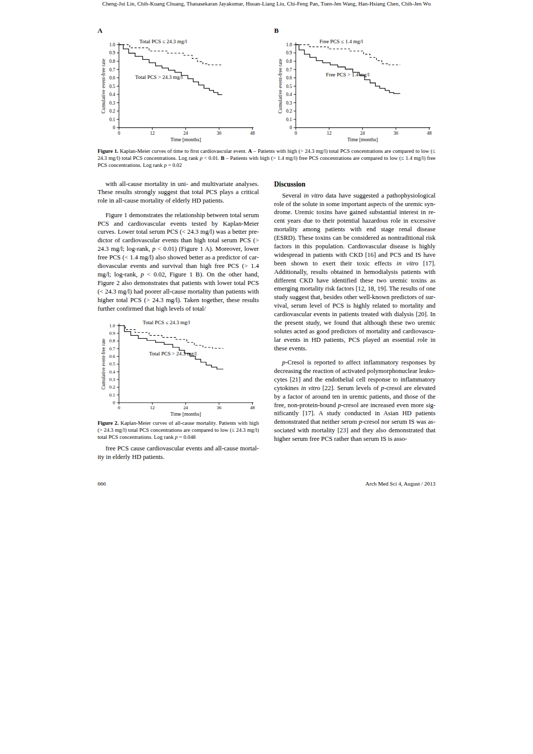Cheng-Jui Lin, Chih-Kuang Chuang, Thanasekaran Jayakumar, Hsuan-Liang Liu, Chi-Feng Pan, Tuen-Jen Wang, Han-Hsiang Chen, Chih-Jen Wu
A
1.0 0.9 0.8 0.7 0.6 0.5 0.4 0.3 0.2 0.1 0 0 12 24 36 48 Time [months] Cumulative event-free rate Total PCS ≤ 24.3 mg/l Total PCS > 24.3 mg/l
B
1.0 0.9 0.8 0.7 0.6 0.5 0.4 0.3 0.2 0.1 0 0 12 24 36 48 Time [months] Cumulative event-free rate Free PCS ≤ 1.4 mg/l Free PCS > 1.4 mg/l
Figure 1. Kaplan-Meier curves of time to first cardiovascular event. A – Patients with high (> 24.3 mg/l) total PCS concentrations are compared to low (≤ 24.3 mg/l) total PCS concentrations. Log rank p < 0.01. B – Patients with high (> 1.4 mg/l) free PCS concentrations are compared to low (≤ 1.4 mg/l) free PCS concentrations. Log rank p = 0.02
with all-cause mortality in uni- and multivariate analyses. These results strongly suggest that total PCS plays a critical role in all-cause mortality of elderly HD patients.
Figure 1 demonstrates the relationship between total serum PCS and cardiovascular events tested by Kaplan-Meier curves. Lower total serum PCS (< 24.3 mg/l) was a better predictor of cardiovascular events than high total serum PCS (> 24.3 mg/l; log-rank, p < 0.01) (Figure 1 A). Moreover, lower free PCS (< 1.4 mg/l) also showed better as a predictor of cardiovascular events and survival than high free PCS (> 1.4 mg/l; log-rank, p < 0.02, Figure 1 B). On the other hand, Figure 2 also demonstrates that patients with lower total PCS (< 24.3 mg/l) had poorer all-cause mortality than patients with higher total PCS (> 24.3 mg/l). Taken together, these results further confirmed that high levels of total/
1.0 0.9 0.8 0.7 0.6 0.5 0.4 0.3 0.2 0.1 0 0 12 24 36 48 Time [months] Cumulative event-free rate Total PCS ≤ 24.3 mg/l Total PCS > 24.3 mg/l
Figure 2. Kaplan-Meier curves of all-cause mortality. Patients with high (> 24.3 mg/l) total PCS concentrations are compared to low (≤ 24.3 mg/l) total PCS concentrations. Log rank p = 0.048
free PCS cause cardiovascular events and all-cause mortality in elderly HD patients.
Discussion
Several in vitro data have suggested a pathophysiological role of the solute in some important aspects of the uremic syndrome. Uremic toxins have gained substantial interest in recent years due to their potential hazardous role in excessive mortality among patients with end stage renal disease (ESRD). These toxins can be considered as nontraditional risk factors in this population. Cardiovascular disease is highly widespread in patients with CKD [16] and PCS and IS have been shown to exert their toxic effects in vitro [17]. Additionally, results obtained in hemodialysis patients with different CKD have identified these two uremic toxins as emerging mortality risk factors [12, 18, 19]. The results of one study suggest that, besides other well-known predictors of survival, serum level of PCS is highly related to mortality and cardiovascular events in patients treated with dialysis [20]. In the present study, we found that although these two uremic solutes acted as good predictors of mortality and cardiovascular events in HD patients, PCS played an essential role in these events.
p-Cresol is reported to affect inflammatory responses by decreasing the reaction of activated polymorphonuclear leukocytes [21] and the endothelial cell response to inflammatory cytokines in vitro [22]. Serum levels of p-cresol are elevated by a factor of around ten in uremic patients, and those of the free, non-protein-bound p-cresol are increased even more significantly [17]. A study conducted in Asian HD patients demonstrated that neither serum p-cresol nor serum IS was associated with mortality [23] and they also demonstrated that higher serum free PCS rather than serum IS is asso-
666
Arch Med Sci 4, August / 2013